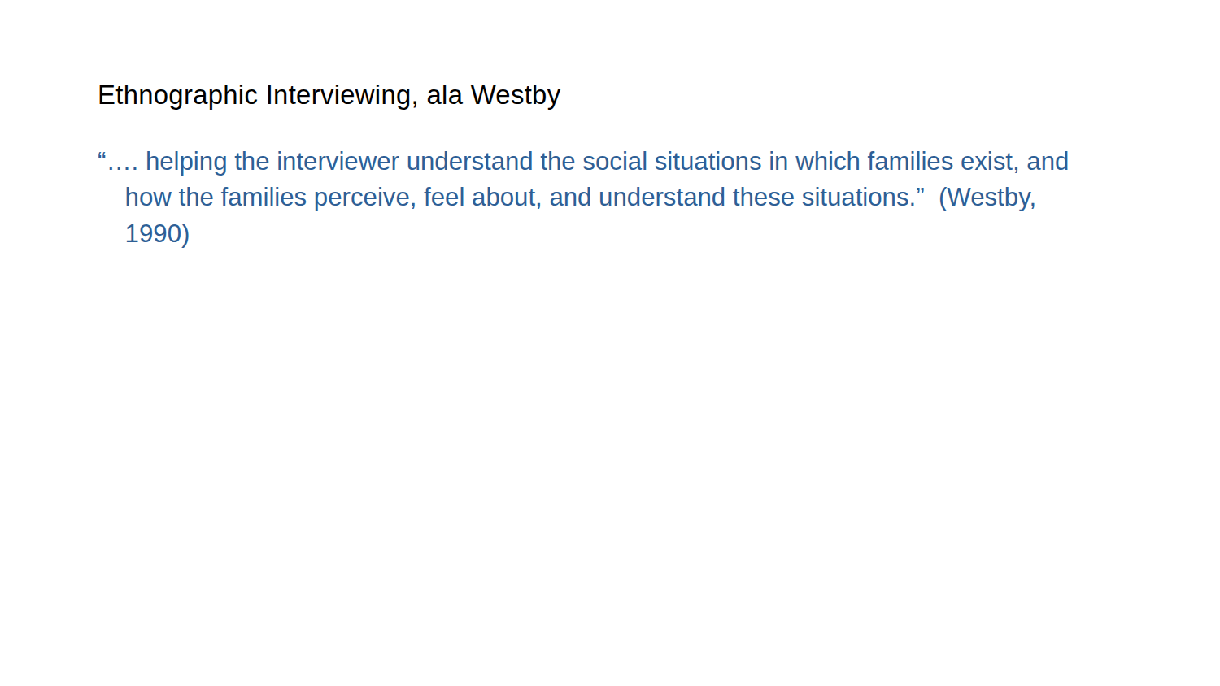Ethnographic Interviewing, ala Westby
“…. helping the interviewer understand the social situations in which families exist, and how the families perceive, feel about, and understand these situations.” (Westby, 1990)